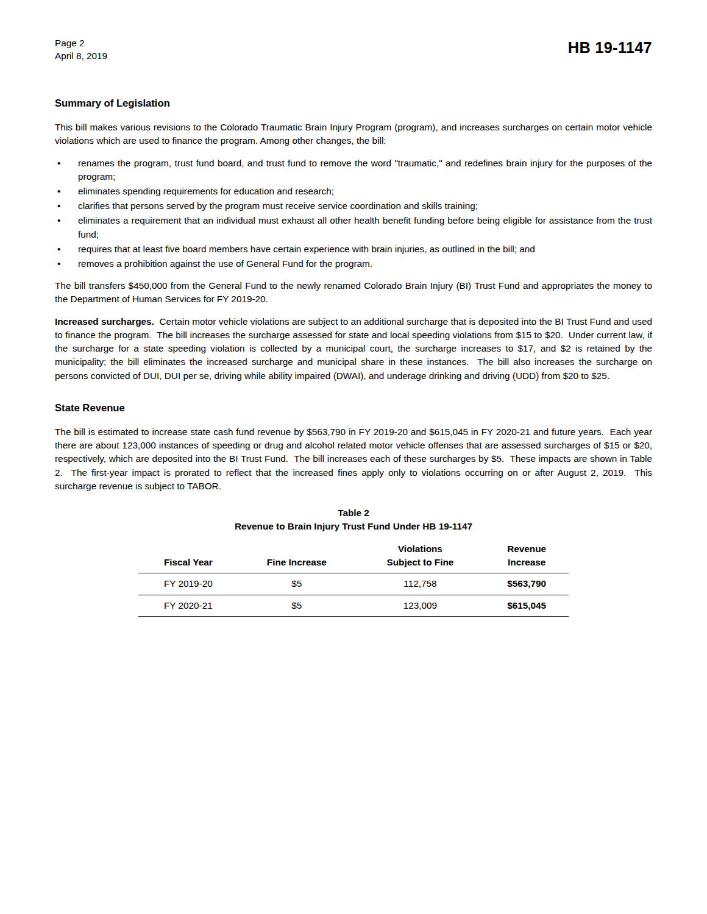Page 2
April 8, 2019
HB 19-1147
Summary of Legislation
This bill makes various revisions to the Colorado Traumatic Brain Injury Program (program), and increases surcharges on certain motor vehicle violations which are used to finance the program. Among other changes, the bill:
renames the program, trust fund board, and trust fund to remove the word "traumatic," and redefines brain injury for the purposes of the program;
eliminates spending requirements for education and research;
clarifies that persons served by the program must receive service coordination and skills training;
eliminates a requirement that an individual must exhaust all other health benefit funding before being eligible for assistance from the trust fund;
requires that at least five board members have certain experience with brain injuries, as outlined in the bill; and
removes a prohibition against the use of General Fund for the program.
The bill transfers $450,000 from the General Fund to the newly renamed Colorado Brain Injury (BI) Trust Fund and appropriates the money to the Department of Human Services for FY 2019-20.
Increased surcharges. Certain motor vehicle violations are subject to an additional surcharge that is deposited into the BI Trust Fund and used to finance the program. The bill increases the surcharge assessed for state and local speeding violations from $15 to $20. Under current law, if the surcharge for a state speeding violation is collected by a municipal court, the surcharge increases to $17, and $2 is retained by the municipality; the bill eliminates the increased surcharge and municipal share in these instances. The bill also increases the surcharge on persons convicted of DUI, DUI per se, driving while ability impaired (DWAI), and underage drinking and driving (UDD) from $20 to $25.
State Revenue
The bill is estimated to increase state cash fund revenue by $563,790 in FY 2019-20 and $615,045 in FY 2020-21 and future years. Each year there are about 123,000 instances of speeding or drug and alcohol related motor vehicle offenses that are assessed surcharges of $15 or $20, respectively, which are deposited into the BI Trust Fund. The bill increases each of these surcharges by $5. These impacts are shown in Table 2. The first-year impact is prorated to reflect that the increased fines apply only to violations occurring on or after August 2, 2019. This surcharge revenue is subject to TABOR.
Table 2 Revenue to Brain Injury Trust Fund Under HB 19-1147
| Fiscal Year | Fine Increase | Violations Subject to Fine | Revenue Increase |
| --- | --- | --- | --- |
| FY 2019-20 | $5 | 112,758 | $563,790 |
| FY 2020-21 | $5 | 123,009 | $615,045 |